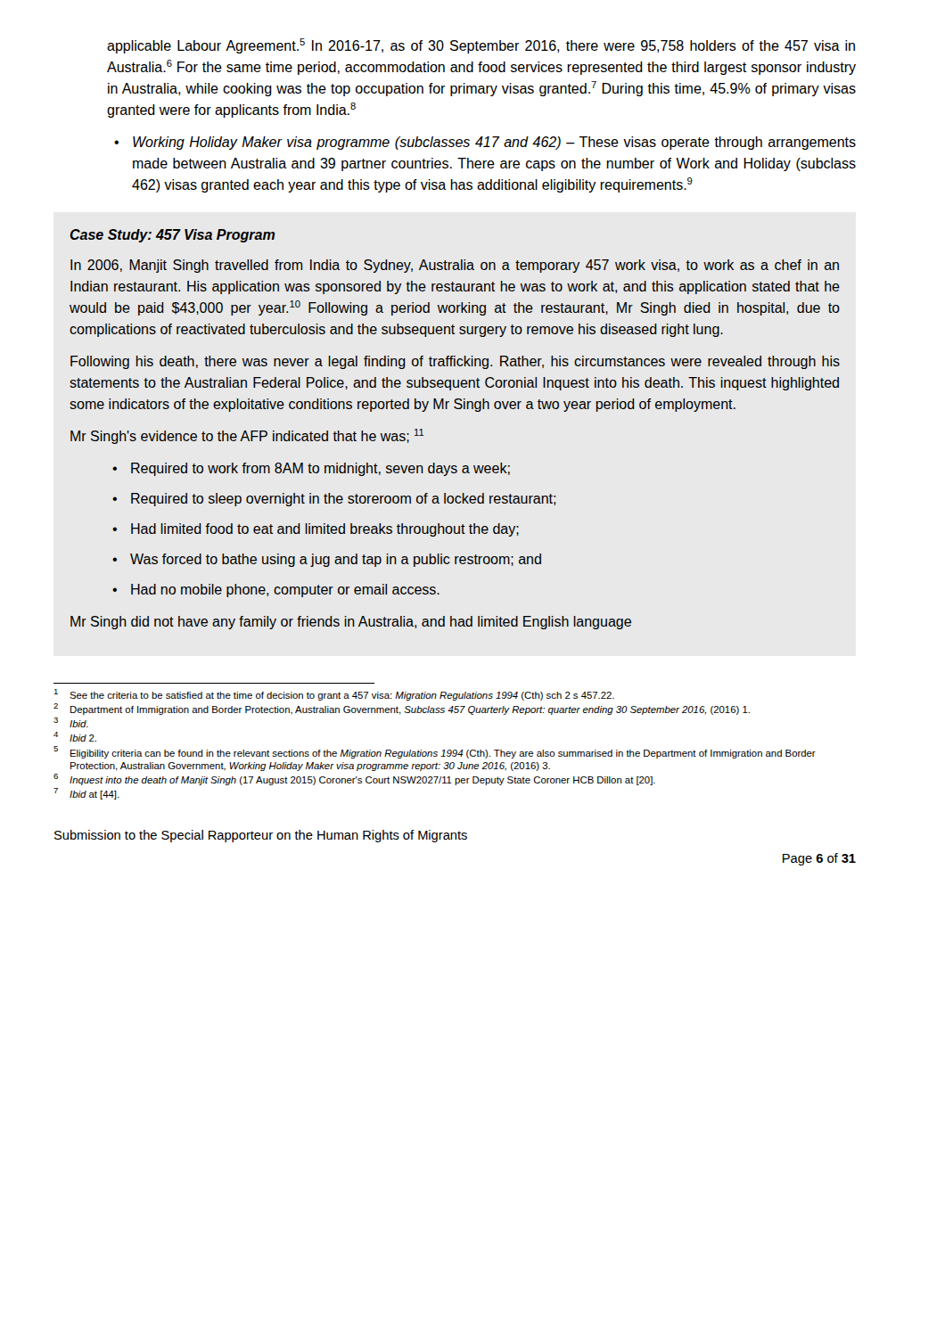applicable Labour Agreement.5 In 2016-17, as of 30 September 2016, there were 95,758 holders of the 457 visa in Australia.6 For the same time period, accommodation and food services represented the third largest sponsor industry in Australia, while cooking was the top occupation for primary visas granted.7 During this time, 45.9% of primary visas granted were for applicants from India.8
Working Holiday Maker visa programme (subclasses 417 and 462) – These visas operate through arrangements made between Australia and 39 partner countries. There are caps on the number of Work and Holiday (subclass 462) visas granted each year and this type of visa has additional eligibility requirements.9
Case Study: 457 Visa Program
In 2006, Manjit Singh travelled from India to Sydney, Australia on a temporary 457 work visa, to work as a chef in an Indian restaurant. His application was sponsored by the restaurant he was to work at, and this application stated that he would be paid $43,000 per year.10 Following a period working at the restaurant, Mr Singh died in hospital, due to complications of reactivated tuberculosis and the subsequent surgery to remove his diseased right lung.
Following his death, there was never a legal finding of trafficking. Rather, his circumstances were revealed through his statements to the Australian Federal Police, and the subsequent Coronial Inquest into his death. This inquest highlighted some indicators of the exploitative conditions reported by Mr Singh over a two year period of employment.
Mr Singh's evidence to the AFP indicated that he was; 11
Required to work from 8AM to midnight, seven days a week;
Required to sleep overnight in the storeroom of a locked restaurant;
Had limited food to eat and limited breaks throughout the day;
Was forced to bathe using a jug and tap in a public restroom; and
Had no mobile phone, computer or email access.
Mr Singh did not have any family or friends in Australia, and had limited English language
See the criteria to be satisfied at the time of decision to grant a 457 visa: Migration Regulations 1994 (Cth) sch 2 s 457.22.
Department of Immigration and Border Protection, Australian Government, Subclass 457 Quarterly Report: quarter ending 30 September 2016, (2016) 1.
Ibid.
Ibid 2.
Eligibility criteria can be found in the relevant sections of the Migration Regulations 1994 (Cth). They are also summarised in the Department of Immigration and Border Protection, Australian Government, Working Holiday Maker visa programme report: 30 June 2016, (2016) 3.
Inquest into the death of Manjit Singh (17 August 2015) Coroner's Court NSW2027/11 per Deputy State Coroner HCB Dillon at [20].
Ibid at [44].
Submission to the Special Rapporteur on the Human Rights of Migrants
Page 6 of 31